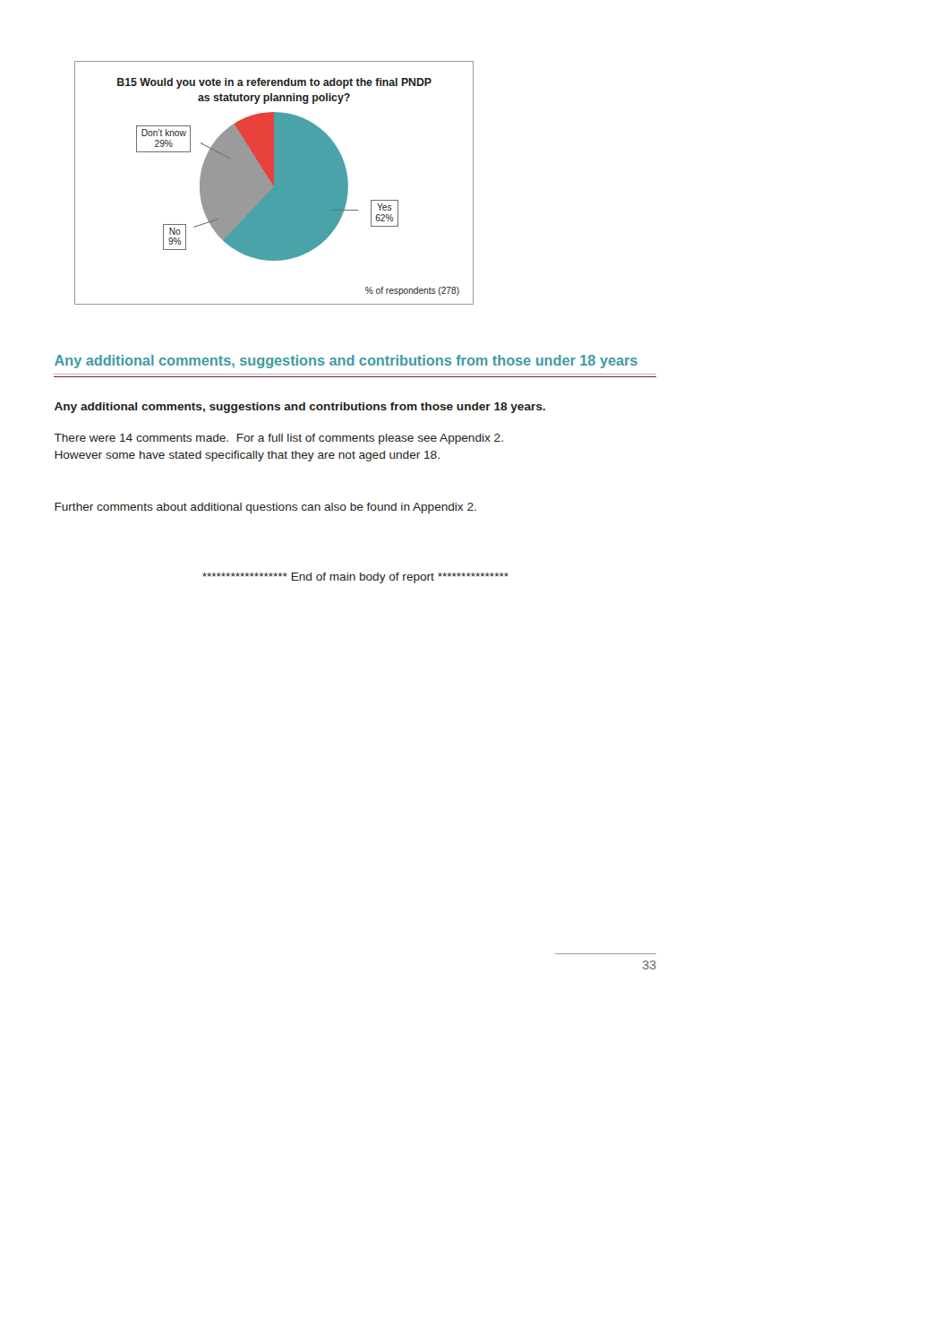B15 Would you vote in a referendum to adopt the final PNDP as statutory planning policy?
Don’t know
29%
No
9%
Yes
62%
% of respondents (278)
Any additional comments, suggestions and contributions from those under 18 years
Any additional comments, suggestions and contributions from those under 18 years.
There were 14 comments made. For a full list of comments please see Appendix 2.
However some have stated specifically that they are not aged under 18.
Further comments about additional questions can also be found in Appendix 2.
****************** End of main body of report ***************
33